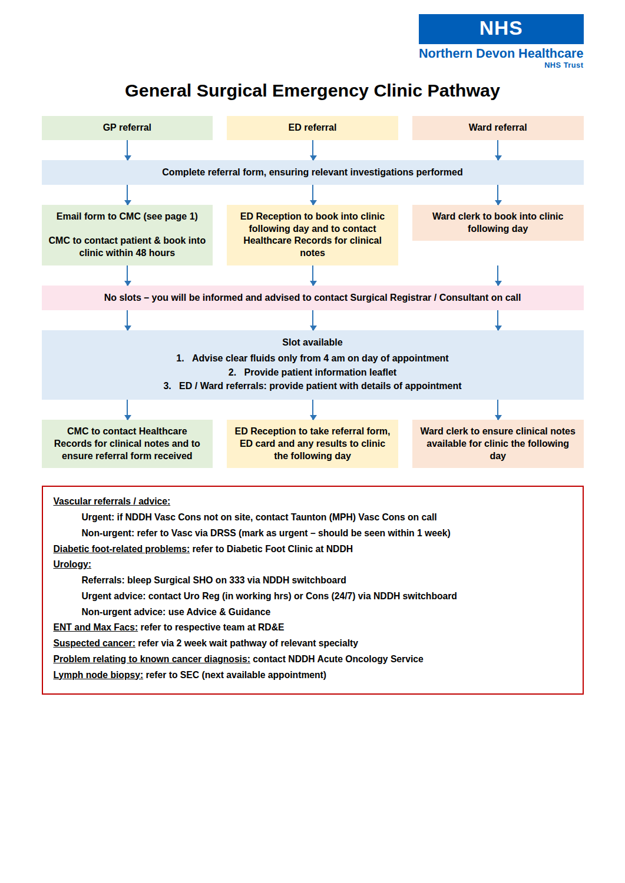NHS
Northern Devon Healthcare NHS Trust
General Surgical Emergency Clinic Pathway
GP referral
ED referral
Ward referral
Complete referral form, ensuring relevant investigations performed
Email form to CMC (see page 1)
CMC to contact patient & book into clinic within 48 hours
ED Reception to book into clinic following day and to contact Healthcare Records for clinical notes
Ward clerk to book into clinic following day
No slots – you will be informed and advised to contact Surgical Registrar / Consultant on call
Slot available
1. Advise clear fluids only from 4 am on day of appointment
2. Provide patient information leaflet
3. ED / Ward referrals: provide patient with details of appointment
CMC to contact Healthcare Records for clinical notes and to ensure referral form received
ED Reception to take referral form, ED card and any results to clinic the following day
Ward clerk to ensure clinical notes available for clinic the following day
Vascular referrals / advice:
Urgent: if NDDH Vasc Cons not on site, contact Taunton (MPH) Vasc Cons on call
Non-urgent: refer to Vasc via DRSS (mark as urgent – should be seen within 1 week)
Diabetic foot-related problems: refer to Diabetic Foot Clinic at NDDH
Urology:
Referrals: bleep Surgical SHO on 333 via NDDH switchboard
Urgent advice: contact Uro Reg (in working hrs) or Cons (24/7) via NDDH switchboard
Non-urgent advice: use Advice & Guidance
ENT and Max Facs: refer to respective team at RD&E
Suspected cancer: refer via 2 week wait pathway of relevant specialty
Problem relating to known cancer diagnosis: contact NDDH Acute Oncology Service
Lymph node biopsy: refer to SEC (next available appointment)